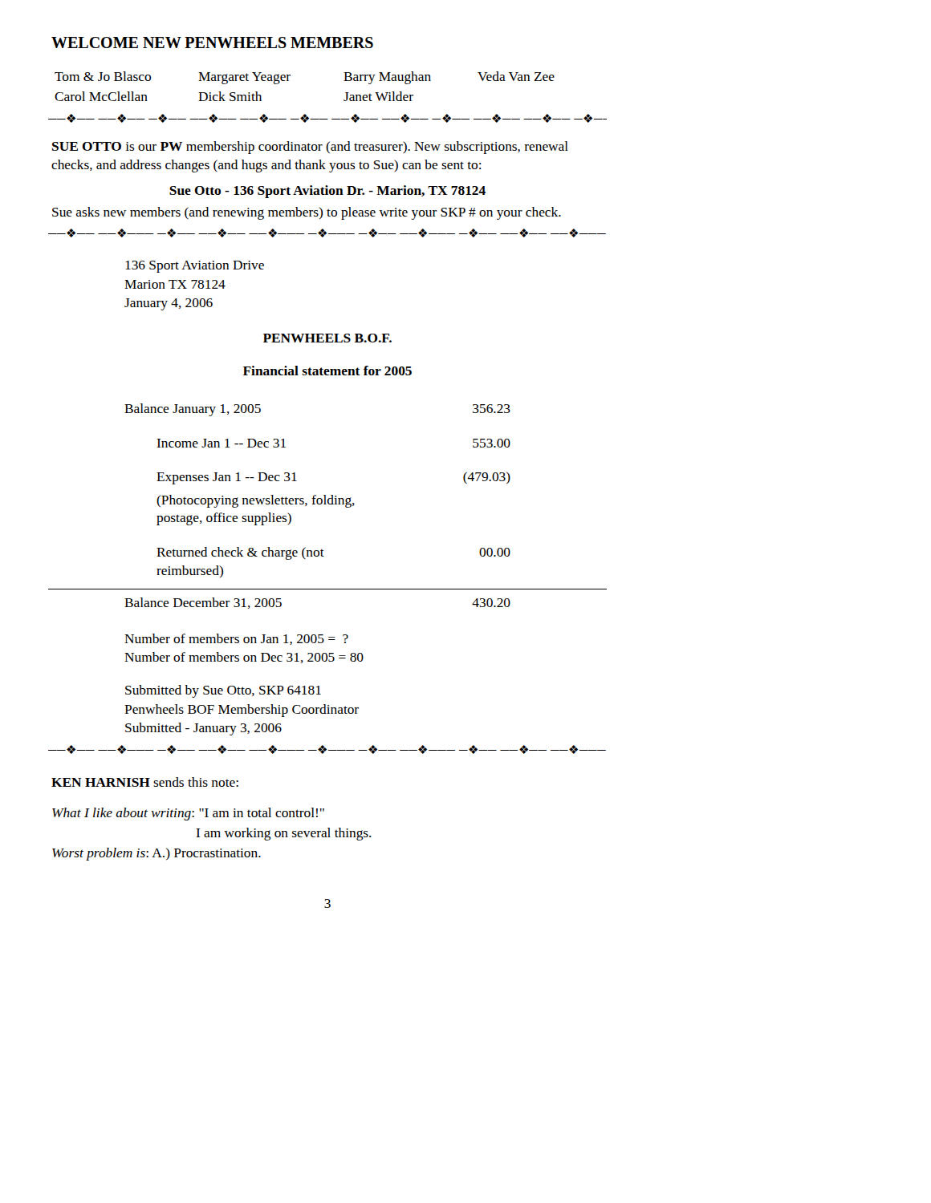WELCOME NEW PENWHEELS MEMBERS
| Tom & Jo Blasco | Margaret Yeager | Barry Maughan | Veda Van Zee |
| Carol McClellan | Dick Smith | Janet Wilder | |
──❖── ──❖── ─❖── ──❖── ──❖── ─❖── ──❖── ──❖── ─❖── ──❖── ──❖── ─❖──
SUE OTTO is our PW membership coordinator (and treasurer). New subscriptions, renewal checks, and address changes (and hugs and thank yous to Sue) can be sent to:
Sue Otto - 136 Sport Aviation Dr. - Marion, TX 78124
Sue asks new members (and renewing members) to please write your SKP # on your check.
──❖── ──❖─── ─❖── ──❖── ──❖─── ─❖─── ─❖── ──❖─── ─❖── ──❖── ──❖─── ─❖──
136 Sport Aviation Drive
Marion TX 78124
January 4, 2006
PENWHEELS B.O.F.
Financial statement for 2005
| Balance January 1, 2005 | 356.23 |
| Income Jan 1 -- Dec 31 | 553.00 |
| Expenses Jan 1 -- Dec 31 | (479.03) |
| (Photocopying newsletters, folding, postage, office supplies) | |
| Returned check & charge (not reimbursed) | 00.00 |
| Balance December 31, 2005 | 430.20 |
Number of members on Jan 1, 2005 = ?
Number of members on Dec 31, 2005 = 80
Submitted by Sue Otto, SKP 64181
Penwheels BOF Membership Coordinator
Submitted - January 3, 2006
──❖── ──❖─── ─❖── ──❖── ──❖─── ─❖─── ─❖── ──❖─── ─❖── ──❖── ──❖─── ─❖──
KEN HARNISH sends this note:
What I like about writing: "I am in total control!"
I am working on several things.
Worst problem is: A.) Procrastination.
3